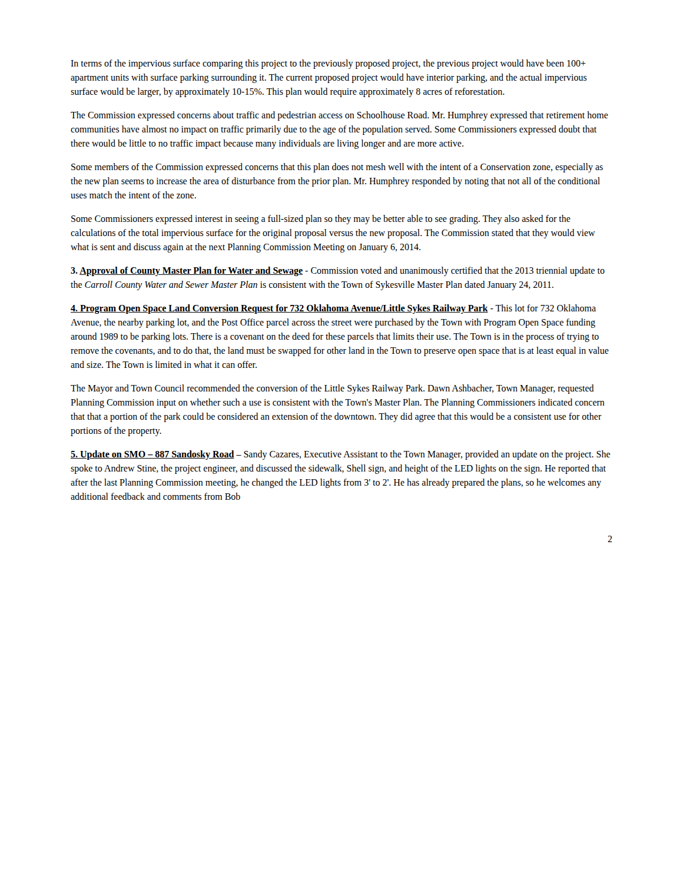In terms of the impervious surface comparing this project to the previously proposed project, the previous project would have been 100+ apartment units with surface parking surrounding it. The current proposed project would have interior parking, and the actual impervious surface would be larger, by approximately 10-15%. This plan would require approximately 8 acres of reforestation.
The Commission expressed concerns about traffic and pedestrian access on Schoolhouse Road. Mr. Humphrey expressed that retirement home communities have almost no impact on traffic primarily due to the age of the population served. Some Commissioners expressed doubt that there would be little to no traffic impact because many individuals are living longer and are more active.
Some members of the Commission expressed concerns that this plan does not mesh well with the intent of a Conservation zone, especially as the new plan seems to increase the area of disturbance from the prior plan. Mr. Humphrey responded by noting that not all of the conditional uses match the intent of the zone.
Some Commissioners expressed interest in seeing a full-sized plan so they may be better able to see grading. They also asked for the calculations of the total impervious surface for the original proposal versus the new proposal. The Commission stated that they would view what is sent and discuss again at the next Planning Commission Meeting on January 6, 2014.
3. Approval of County Master Plan for Water and Sewage - Commission voted and unanimously certified that the 2013 triennial update to the Carroll County Water and Sewer Master Plan is consistent with the Town of Sykesville Master Plan dated January 24, 2011.
4. Program Open Space Land Conversion Request for 732 Oklahoma Avenue/Little Sykes Railway Park - This lot for 732 Oklahoma Avenue, the nearby parking lot, and the Post Office parcel across the street were purchased by the Town with Program Open Space funding around 1989 to be parking lots. There is a covenant on the deed for these parcels that limits their use. The Town is in the process of trying to remove the covenants, and to do that, the land must be swapped for other land in the Town to preserve open space that is at least equal in value and size. The Town is limited in what it can offer.
The Mayor and Town Council recommended the conversion of the Little Sykes Railway Park. Dawn Ashbacher, Town Manager, requested Planning Commission input on whether such a use is consistent with the Town's Master Plan. The Planning Commissioners indicated concern that that a portion of the park could be considered an extension of the downtown. They did agree that this would be a consistent use for other portions of the property.
5. Update on SMO – 887 Sandosky Road – Sandy Cazares, Executive Assistant to the Town Manager, provided an update on the project. She spoke to Andrew Stine, the project engineer, and discussed the sidewalk, Shell sign, and height of the LED lights on the sign. He reported that after the last Planning Commission meeting, he changed the LED lights from 3' to 2'. He has already prepared the plans, so he welcomes any additional feedback and comments from Bob
2